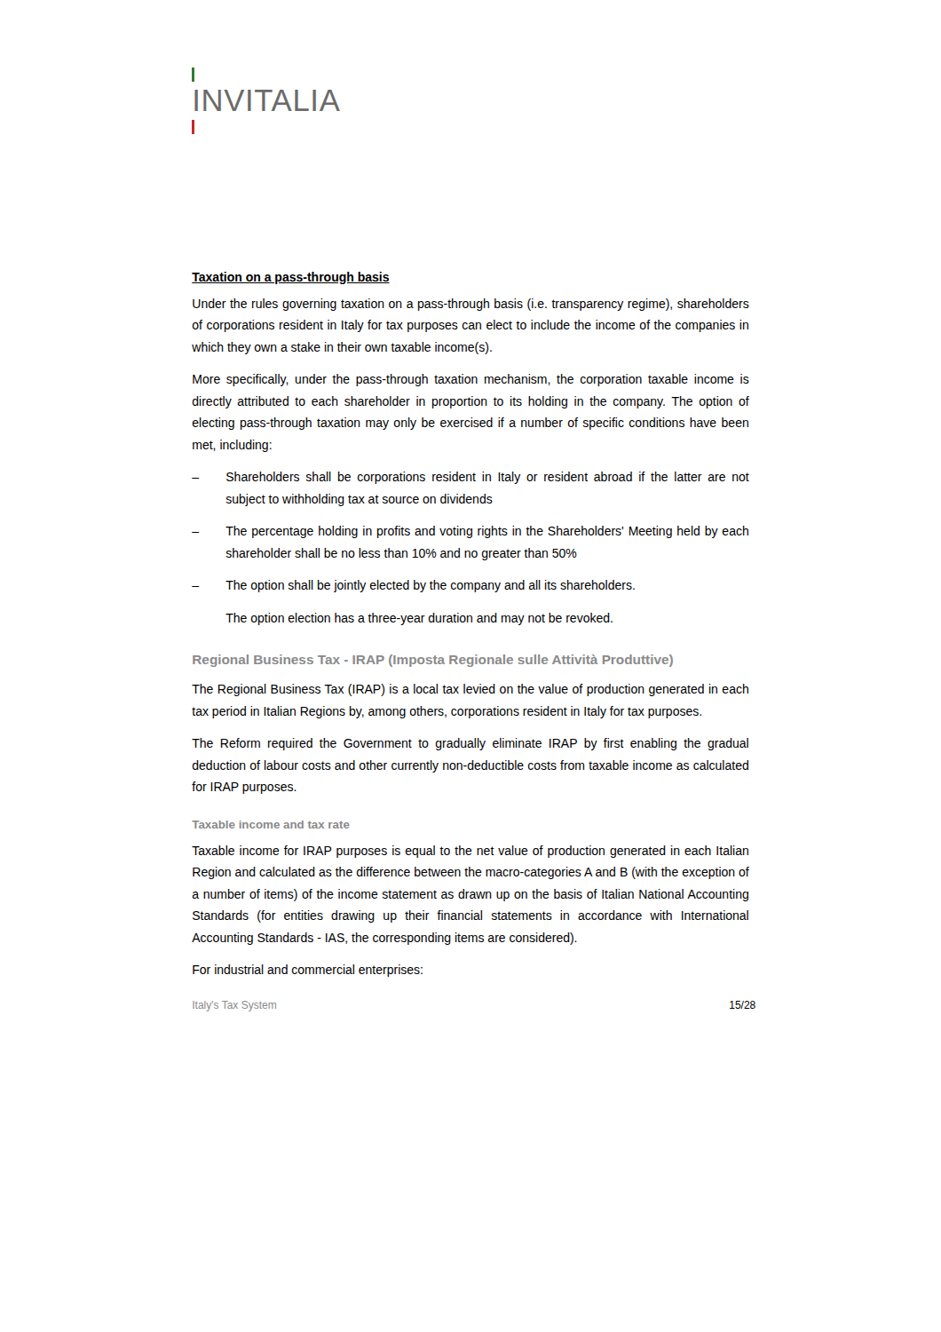INVITALIA
Taxation on a pass-through basis
Under the rules governing taxation on a pass-through basis (i.e. transparency regime), shareholders of corporations resident in Italy for tax purposes can elect to include the income of the companies in which they own a stake in their own taxable income(s).
More specifically, under the pass-through taxation mechanism, the corporation taxable income is directly attributed to each shareholder in proportion to its holding in the company. The option of electing pass-through taxation may only be exercised if a number of specific conditions have been met, including:
Shareholders shall be corporations resident in Italy or resident abroad if the latter are not subject to withholding tax at source on dividends
The percentage holding in profits and voting rights in the Shareholders' Meeting held by each shareholder shall be no less than 10% and no greater than 50%
The option shall be jointly elected by the company and all its shareholders.
The option election has a three-year duration and may not be revoked.
Regional Business Tax - IRAP (Imposta Regionale sulle Attività Produttive)
The Regional Business Tax (IRAP) is a local tax levied on the value of production generated in each tax period in Italian Regions by, among others, corporations resident in Italy for tax purposes.
The Reform required the Government to gradually eliminate IRAP by first enabling the gradual deduction of labour costs and other currently non-deductible costs from taxable income as calculated for IRAP purposes.
Taxable income and tax rate
Taxable income for IRAP purposes is equal to the net value of production generated in each Italian Region and calculated as the difference between the macro-categories A and B (with the exception of a number of items) of the income statement as drawn up on the basis of Italian National Accounting Standards (for entities drawing up their financial statements in accordance with International Accounting Standards - IAS, the corresponding items are considered).
For industrial and commercial enterprises:
Italy's Tax System
15/28